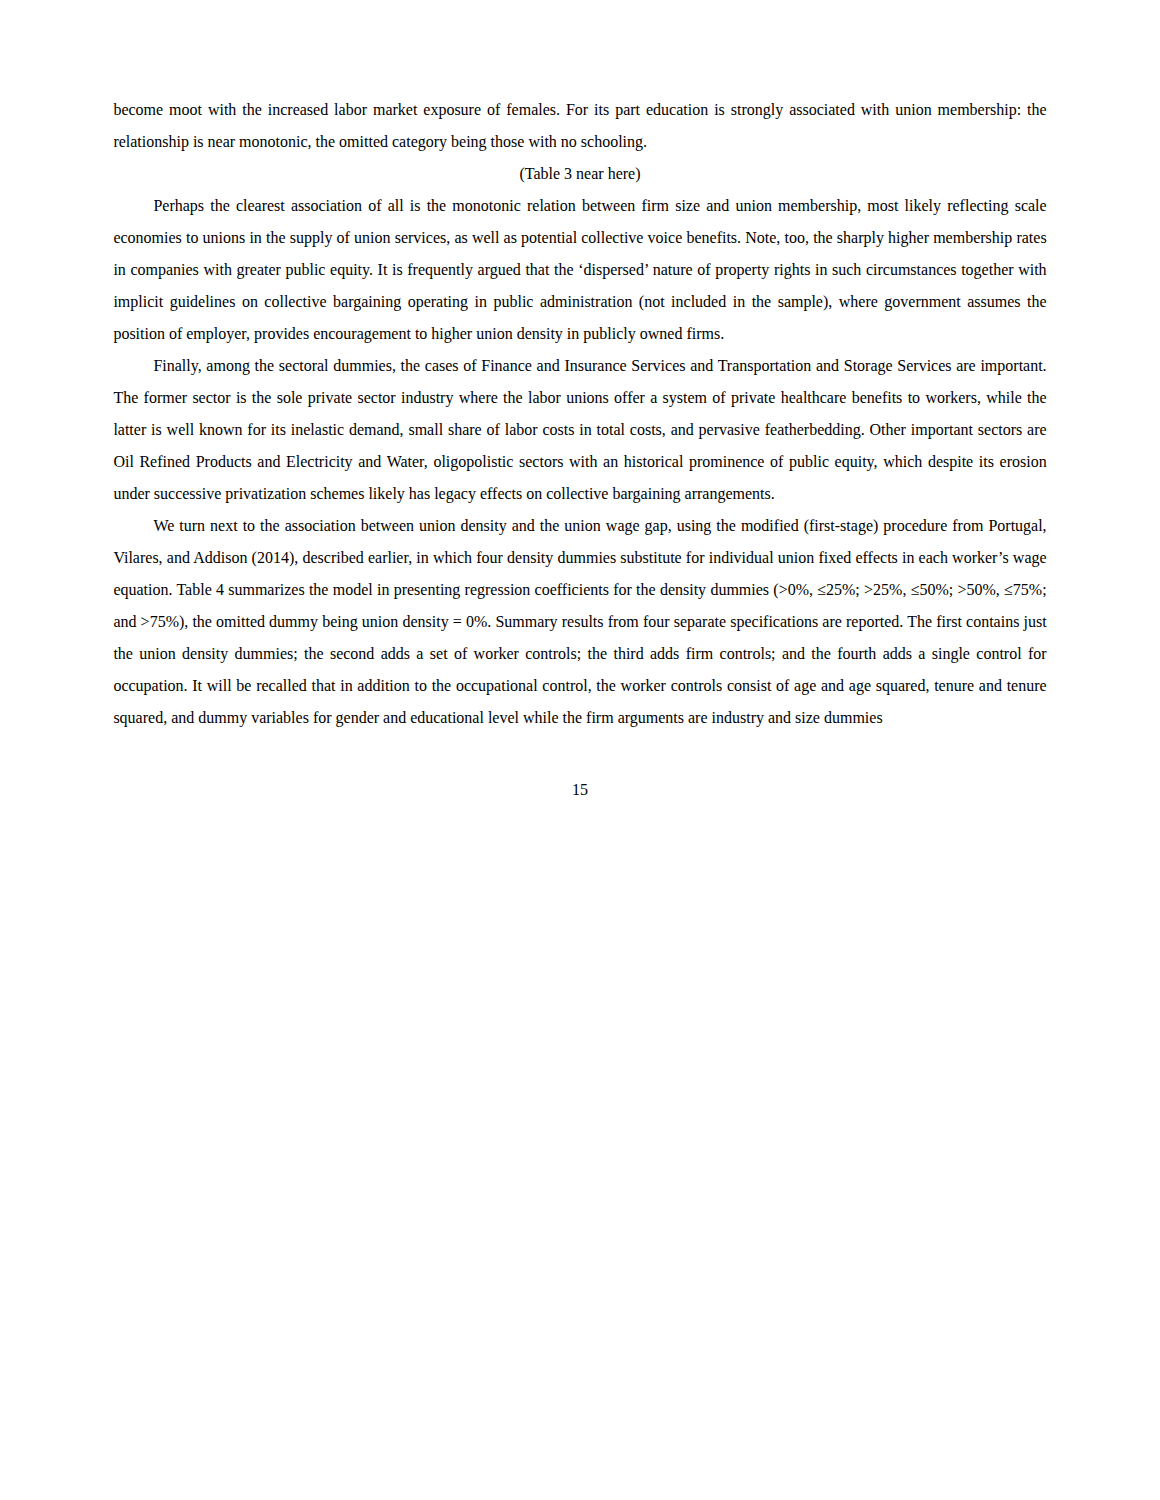become moot with the increased labor market exposure of females. For its part education is strongly associated with union membership: the relationship is near monotonic, the omitted category being those with no schooling.
(Table 3 near here)
Perhaps the clearest association of all is the monotonic relation between firm size and union membership, most likely reflecting scale economies to unions in the supply of union services, as well as potential collective voice benefits. Note, too, the sharply higher membership rates in companies with greater public equity. It is frequently argued that the ‘dispersed’ nature of property rights in such circumstances together with implicit guidelines on collective bargaining operating in public administration (not included in the sample), where government assumes the position of employer, provides encouragement to higher union density in publicly owned firms.
Finally, among the sectoral dummies, the cases of Finance and Insurance Services and Transportation and Storage Services are important. The former sector is the sole private sector industry where the labor unions offer a system of private healthcare benefits to workers, while the latter is well known for its inelastic demand, small share of labor costs in total costs, and pervasive featherbedding. Other important sectors are Oil Refined Products and Electricity and Water, oligopolistic sectors with an historical prominence of public equity, which despite its erosion under successive privatization schemes likely has legacy effects on collective bargaining arrangements.
We turn next to the association between union density and the union wage gap, using the modified (first-stage) procedure from Portugal, Vilares, and Addison (2014), described earlier, in which four density dummies substitute for individual union fixed effects in each worker’s wage equation. Table 4 summarizes the model in presenting regression coefficients for the density dummies (>0%, ≤25%; >25%, ≤50%; >50%, ≤75%; and >75%), the omitted dummy being union density = 0%. Summary results from four separate specifications are reported. The first contains just the union density dummies; the second adds a set of worker controls; the third adds firm controls; and the fourth adds a single control for occupation. It will be recalled that in addition to the occupational control, the worker controls consist of age and age squared, tenure and tenure squared, and dummy variables for gender and educational level while the firm arguments are industry and size dummies
15